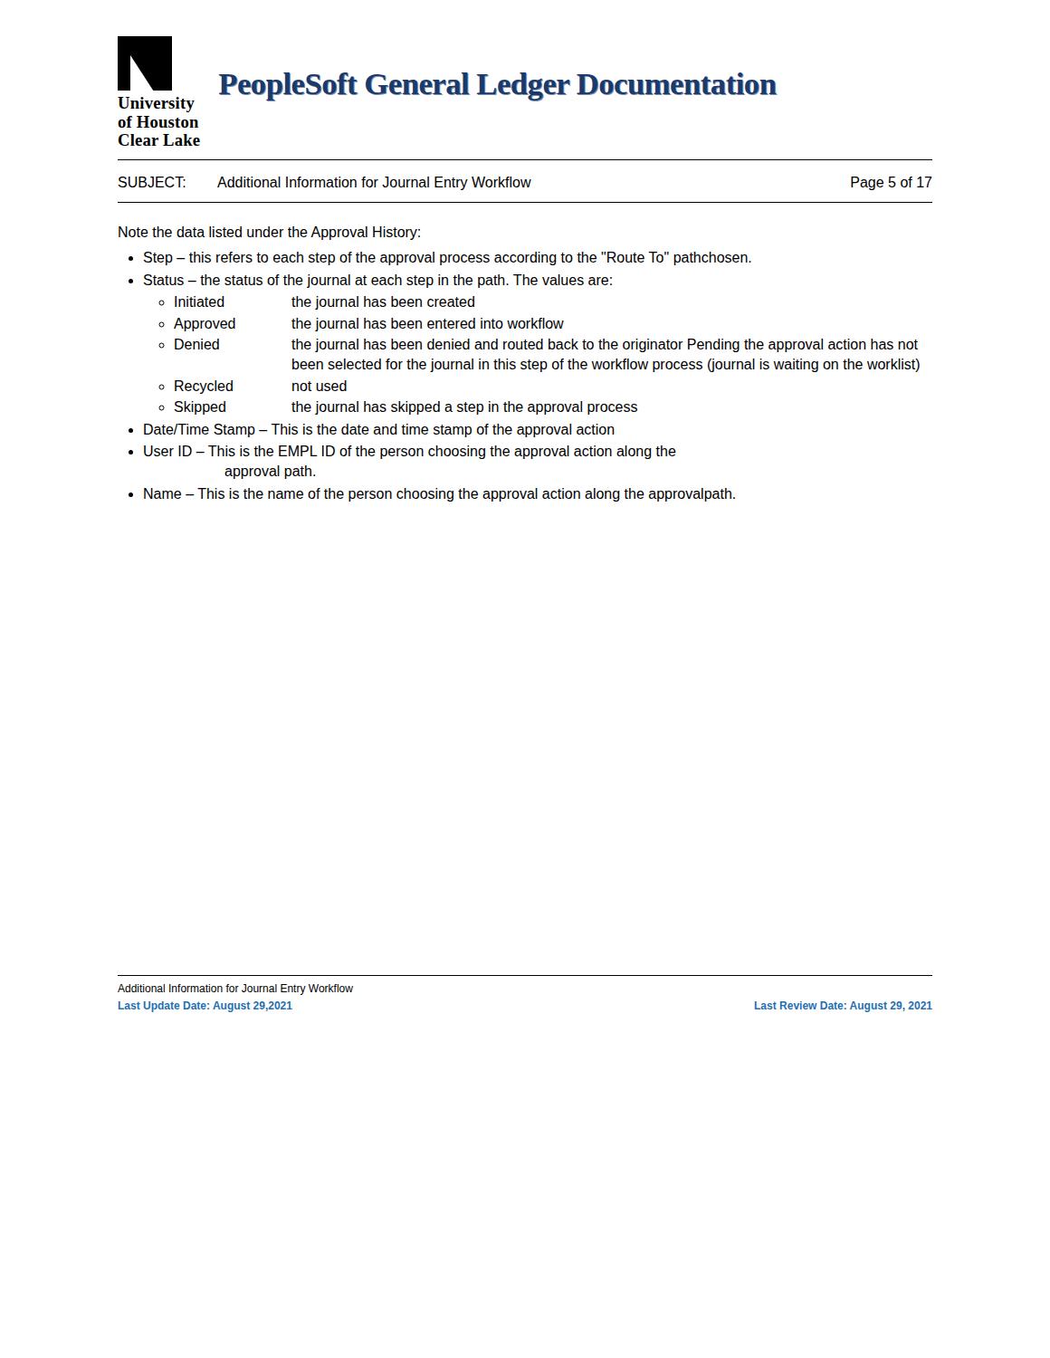University
of Houston
Clear Lake
PeopleSoft General Ledger Documentation
SUBJECT:
Additional Information for Journal Entry Workflow
Page 5 of 17
Note the data listed under the Approval History:
Step – this refers to each step of the approval process according to the "Route To" pathchosen.
Status – the status of the journal at each step in the path. The values are:
Initiated the journal has been created
Approved the journal has been entered into workflow
Denied the journal has been denied and routed back to the originator Pending the approval action has not been selected for the journal in this step of the workflow process (journal is waiting on the worklist)
Recycled not used
Skipped the journal has skipped a step in the approval process
Date/Time Stamp – This is the date and time stamp of the approval action
User ID – This is the EMPL ID of the person choosing the approval action along the approval path.
Name – This is the name of the person choosing the approval action along the approvalpath.
Additional Information for Journal Entry Workflow
Last Update Date: August 29,2021 Last Review Date: August 29, 2021